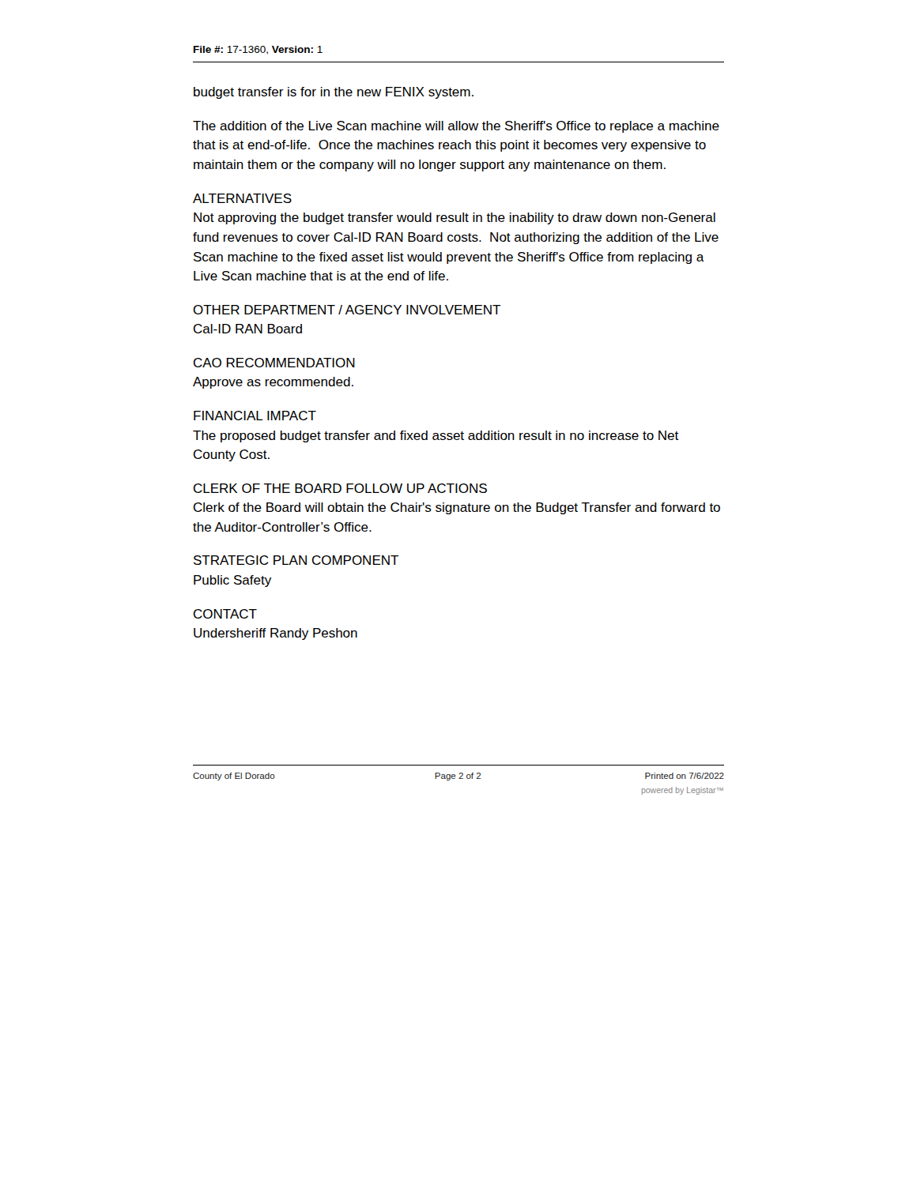File #: 17-1360, Version: 1
budget transfer is for in the new FENIX system.
The addition of the Live Scan machine will allow the Sheriff's Office to replace a machine that is at end-of-life. Once the machines reach this point it becomes very expensive to maintain them or the company will no longer support any maintenance on them.
ALTERNATIVES
Not approving the budget transfer would result in the inability to draw down non-General fund revenues to cover Cal-ID RAN Board costs. Not authorizing the addition of the Live Scan machine to the fixed asset list would prevent the Sheriff's Office from replacing a Live Scan machine that is at the end of life.
OTHER DEPARTMENT / AGENCY INVOLVEMENT
Cal-ID RAN Board
CAO RECOMMENDATION
Approve as recommended.
FINANCIAL IMPACT
The proposed budget transfer and fixed asset addition result in no increase to Net County Cost.
CLERK OF THE BOARD FOLLOW UP ACTIONS
Clerk of the Board will obtain the Chair's signature on the Budget Transfer and forward to the Auditor-Controller’s Office.
STRATEGIC PLAN COMPONENT
Public Safety
CONTACT
Undersheriff Randy Peshon
County of El Dorado
Page 2 of 2
Printed on 7/6/2022 powered by Legistar™